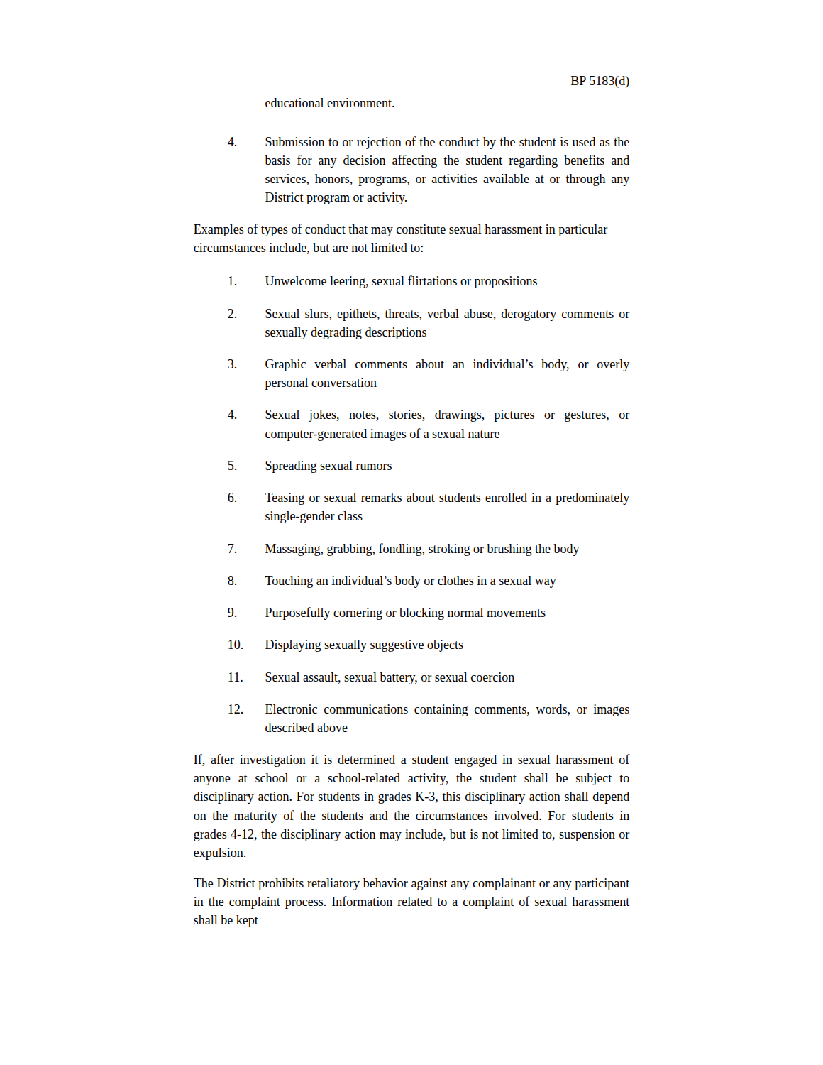BP 5183(d)
educational environment.
4. Submission to or rejection of the conduct by the student is used as the basis for any decision affecting the student regarding benefits and services, honors, programs, or activities available at or through any District program or activity.
Examples of types of conduct that may constitute sexual harassment in particular circumstances include, but are not limited to:
1. Unwelcome leering, sexual flirtations or propositions
2. Sexual slurs, epithets, threats, verbal abuse, derogatory comments or sexually degrading descriptions
3. Graphic verbal comments about an individual’s body, or overly personal conversation
4. Sexual jokes, notes, stories, drawings, pictures or gestures, or computer-generated images of a sexual nature
5. Spreading sexual rumors
6. Teasing or sexual remarks about students enrolled in a predominately single-gender class
7. Massaging, grabbing, fondling, stroking or brushing the body
8. Touching an individual’s body or clothes in a sexual way
9. Purposefully cornering or blocking normal movements
10. Displaying sexually suggestive objects
11. Sexual assault, sexual battery, or sexual coercion
12. Electronic communications containing comments, words, or images described above
If, after investigation it is determined a student engaged in sexual harassment of anyone at school or a school-related activity, the student shall be subject to disciplinary action. For students in grades K-3, this disciplinary action shall depend on the maturity of the students and the circumstances involved. For students in grades 4-12, the disciplinary action may include, but is not limited to, suspension or expulsion.
The District prohibits retaliatory behavior against any complainant or any participant in the complaint process. Information related to a complaint of sexual harassment shall be kept